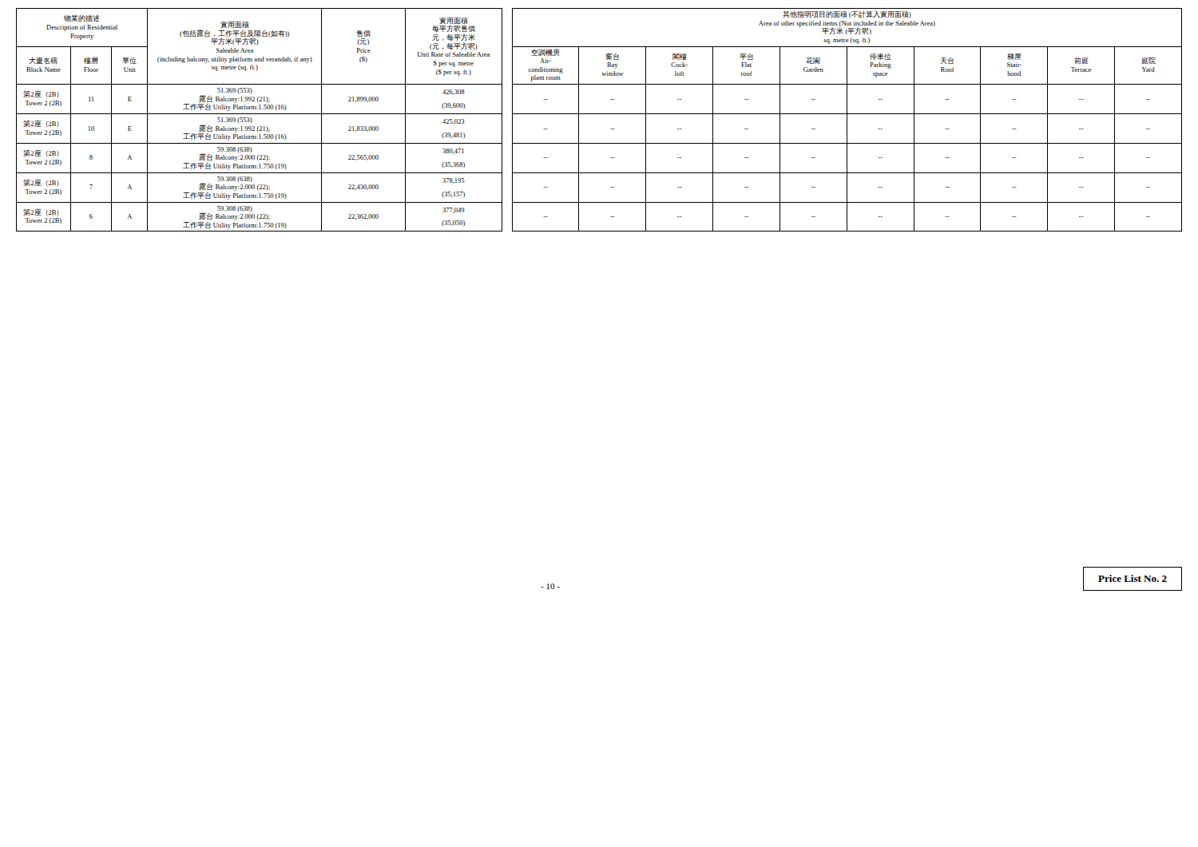| 物業的描述 Description of Residential Property | 實用面積 (包括露台，工作平台及陽台(如有)) 平方米(平方呎) Saleable Area (including balcony, utility platform and verandah, if any) sq. metre (sq. ft.) | 售價 (元) Price ($) | 實用面積 每平方呎售價 元，每平方米 (元，每平方呎) Unit Rate of Saleable Area $ per sq. metre ($ per sq. ft.) | | 其他指明項目的面積 (不計算入實用面積) Area of other specified items (Not included in the Saleable Area) 平方米 (平方呎) sq. metre (sq. ft.) |
| --- | --- | --- | --- | --- | --- |
| 大廈名稱 Block Name | 樓層 Floor | 單位 Unit | 空調機房 Air- conditioning plant room | 窗台 Bay window | 閣樓 Cock- loft | 平台 Flat roof | 花園 Garden | 停車位 Parking space | 天台 Roof | 梯屋 Stair- hood | 前庭 Terrace | 庭院 Yard |
| 第2座（2B） Tower 2 (2B) | 11 | E | 51.369 (553) 露台 Balcony:1.992 (21); 工作平台 Utility Platform:1.500 (16) | 21,899,000 | 426,308 (39,600) | | -- | -- | -- | -- | -- | -- | -- | -- | -- | -- |
| 第2座（2B） Tower 2 (2B) | 10 | E | 51.369 (553) 露台 Balcony:1.992 (21); 工作平台 Utility Platform:1.500 (16) | 21,833,000 | 425,023 (39,481) | | -- | -- | -- | -- | -- | -- | -- | -- | -- | -- |
| 第2座（2B） Tower 2 (2B) | 8 | A | 59.308 (638) 露台 Balcony:2.000 (22); 工作平台 Utility Platform:1.750 (19) | 22,565,000 | 380,471 (35,368) | | -- | -- | -- | -- | -- | -- | -- | -- | -- | -- |
| 第2座（2B） Tower 2 (2B) | 7 | A | 59.308 (638) 露台 Balcony:2.000 (22); 工作平台 Utility Platform:1.750 (19) | 22,430,000 | 378,195 (35,157) | | -- | -- | -- | -- | -- | -- | -- | -- | -- | -- |
| 第2座（2B） Tower 2 (2B) | 6 | A | 59.308 (638) 露台 Balcony:2.000 (22); 工作平台 Utility Platform:1.750 (19) | 22,362,000 | 377,049 (35,050) | | -- | -- | -- | -- | -- | -- | -- | -- | -- | -- |
- 10 -
Price List No. 2